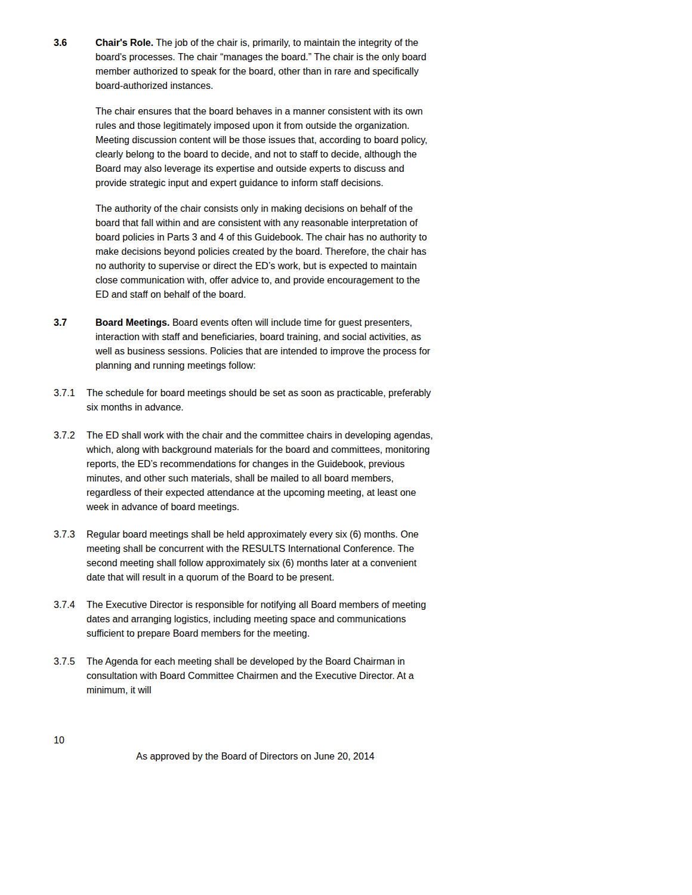3.6
Chair's Role. The job of the chair is, primarily, to maintain the integrity of the board's processes. The chair “manages the board.” The chair is the only board member authorized to speak for the board, other than in rare and specifically board-authorized instances.
The chair ensures that the board behaves in a manner consistent with its own rules and those legitimately imposed upon it from outside the organization. Meeting discussion content will be those issues that, according to board policy, clearly belong to the board to decide, and not to staff to decide, although the Board may also leverage its expertise and outside experts to discuss and provide strategic input and expert guidance to inform staff decisions.
The authority of the chair consists only in making decisions on behalf of the board that fall within and are consistent with any reasonable interpretation of board policies in Parts 3 and 4 of this Guidebook. The chair has no authority to make decisions beyond policies created by the board. Therefore, the chair has no authority to supervise or direct the ED’s work, but is expected to maintain close communication with, offer advice to, and provide encouragement to the ED and staff on behalf of the board.
3.7
Board Meetings. Board events often will include time for guest presenters, interaction with staff and beneficiaries, board training, and social activities, as well as business sessions. Policies that are intended to improve the process for planning and running meetings follow:
3.7.1
The schedule for board meetings should be set as soon as practicable, preferably six months in advance.
3.7.2
The ED shall work with the chair and the committee chairs in developing agendas, which, along with background materials for the board and committees, monitoring reports, the ED’s recommendations for changes in the Guidebook, previous minutes, and other such materials, shall be mailed to all board members, regardless of their expected attendance at the upcoming meeting, at least one week in advance of board meetings.
3.7.3
Regular board meetings shall be held approximately every six (6) months. One meeting shall be concurrent with the RESULTS International Conference. The second meeting shall follow approximately six (6) months later at a convenient date that will result in a quorum of the Board to be present.
3.7.4
The Executive Director is responsible for notifying all Board members of meeting dates and arranging logistics, including meeting space and communications sufficient to prepare Board members for the meeting.
3.7.5
The Agenda for each meeting shall be developed by the Board Chairman in consultation with Board Committee Chairmen and the Executive Director. At a minimum, it will
10
As approved by the Board of Directors on June 20, 2014